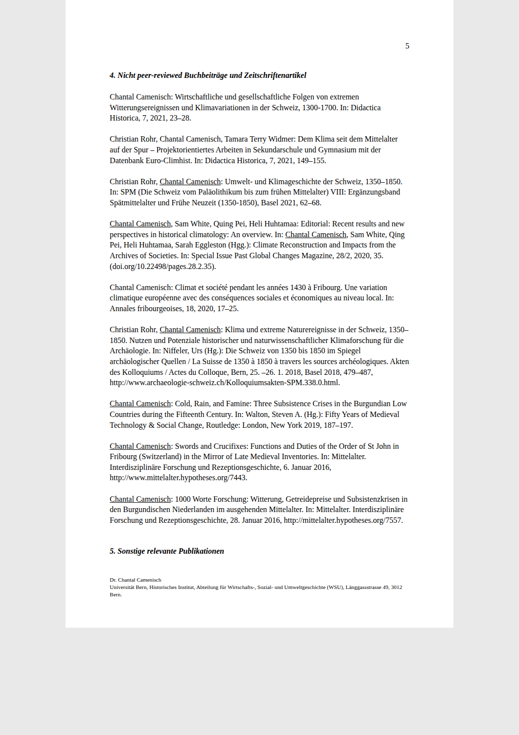5
4. Nicht peer-reviewed Buchbeiträge und Zeitschriftenartikel
Chantal Camenisch: Wirtschaftliche und gesellschaftliche Folgen von extremen Witterungsereignissen und Klimavariationen in der Schweiz, 1300-1700. In: Didactica Historica, 7, 2021, 23–28.
Christian Rohr, Chantal Camenisch, Tamara Terry Widmer: Dem Klima seit dem Mittelalter auf der Spur – Projektorientiertes Arbeiten in Sekundarschule und Gymnasium mit der Datenbank Euro-Climhist. In: Didactica Historica, 7, 2021, 149–155.
Christian Rohr, Chantal Camenisch: Umwelt- und Klimageschichte der Schweiz, 1350–1850. In: SPM (Die Schweiz vom Paläolithikum bis zum frühen Mittelalter) VIII: Ergänzungsband Spätmittelalter und Frühe Neuzeit (1350-1850), Basel 2021, 62–68.
Chantal Camenisch, Sam White, Quing Pei, Heli Huhtamaa: Editorial: Recent results and new perspectives in historical climatology: An overview. In: Chantal Camenisch, Sam White, Qing Pei, Heli Huhtamaa, Sarah Eggleston (Hgg.): Climate Reconstruction and Impacts from the Archives of Societies. In: Special Issue Past Global Changes Magazine, 28/2, 2020, 35. (doi.org/10.22498/pages.28.2.35).
Chantal Camenisch: Climat et société pendant les années 1430 à Fribourg. Une variation climatique européenne avec des conséquences sociales et économiques au niveau local. In: Annales fribourgeoises, 18, 2020, 17–25.
Christian Rohr, Chantal Camenisch: Klima und extreme Naturereignisse in der Schweiz, 1350–1850. Nutzen und Potenziale historischer und naturwissenschaftlicher Klimaforschung für die Archäologie. In: Niffeler, Urs (Hg.): Die Schweiz von 1350 bis 1850 im Spiegel archäologischer Quellen / La Suisse de 1350 à 1850 à travers les sources archéologiques. Akten des Kolloquiums / Actes du Colloque, Bern, 25. –26. 1. 2018, Basel 2018, 479–487, http://www.archaeologie-schweiz.ch/Kolloquiumsakten-SPM.338.0.html.
Chantal Camenisch: Cold, Rain, and Famine: Three Subsistence Crises in the Burgundian Low Countries during the Fifteenth Century. In: Walton, Steven A. (Hg.): Fifty Years of Medieval Technology & Social Change, Routledge: London, New York 2019, 187–197.
Chantal Camenisch: Swords and Crucifixes: Functions and Duties of the Order of St John in Fribourg (Switzerland) in the Mirror of Late Medieval Inventories. In: Mittelalter. Interdisziplinäre Forschung und Rezeptionsgeschichte, 6. Januar 2016, http://www.mittelalter.hypotheses.org/7443.
Chantal Camenisch: 1000 Worte Forschung: Witterung, Getreidepreise und Subsistenzkrisen in den Burgundischen Niederlanden im ausgehenden Mittelalter. In: Mittelalter. Interdisziplinäre Forschung und Rezeptionsgeschichte, 28. Januar 2016, http://mittelalter.hypotheses.org/7557.
5. Sonstige relevante Publikationen
Dr. Chantal Camenisch
Universität Bern, Historisches Institut, Abteilung für Wirtschafts-, Sozial- und Umweltgeschichte (WSU), Länggassstrasse 49, 3012 Bern.